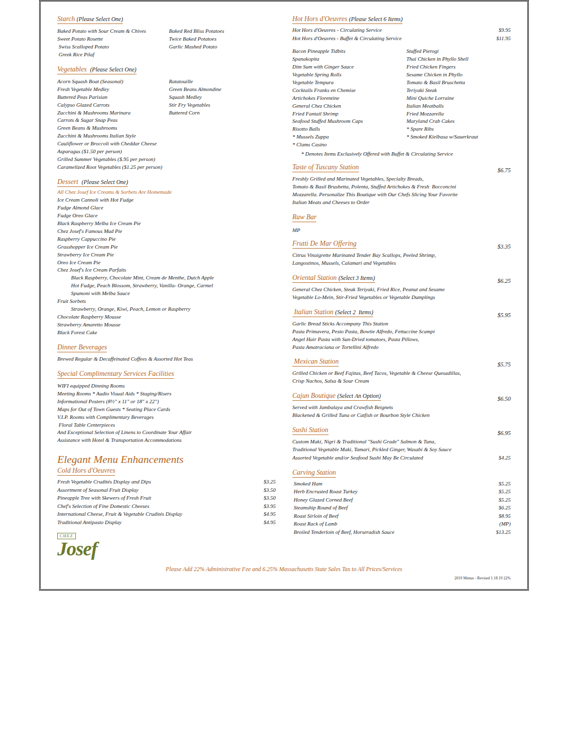Starch (Please Select One)
Baked Potato with Sour Cream & Chives
Sweet Potato Rosette
Swiss Scalloped Potato
Greek Rice Pilaf
Baked Red Bliss Potatoes
Twice Baked Potatoes
Garlic Mashed Potato
Vegetables (Please Select One)
Acorn Squash Boat (Seasonal)
Fresh Vegetable Medley
Buttered Peas Parisian
Calypso Glazed Carrots
Zucchini & Mushrooms Marinara
Carrots & Sugar Snap Peas
Green Beans & Mushrooms
Zucchini & Mushrooms Italian Style
Cauliflower or Broccoli with Cheddar Cheese
Asparagus ($1.50 per person)
Grilled Summer Vegetables ($.95 per person)
Caramelized Root Vegetables ($1.25 per person)
Ratatouille
Green Beans Almondine
Squash Medley
Stir Fry Vegetables
Buttered Corn
Dessert (Please Select One)
All Chez Josef Ice Creams & Sorbets Are Homemade
Ice Cream Cannoli with Hot Fudge
Fudge Almond Glace
Fudge Oreo Glace
Black Raspberry Melba Ice Cream Pie
Chez Josef's Famous Mud Pie
Raspberry Cappuccino Pie
Grasshopper Ice Cream Pie
Strawberry Ice Cream Pie
Oreo Ice Cream Pie
Chez Josef's Ice Cream Parfaits Black Raspberry, Chocolate Mint, Cream de Menthe, Dutch Apple Hot Fudge, Peach Blossom, Strawberry, Vanilla- Orange, Carmel Spumoni with Melba Sauce
Fruit Sorbets Strawberry, Orange, Kiwi, Peach, Lemon or Raspberry
Chocolate Raspberry Mousse
Strawberry Amaretto Mousse
Black Forest Cake
Dinner Beverages
Brewed Regular & Decaffeinated Coffees & Assorted Hot Teas
Special Complimentary Services Facilities
WIFI equipped Dinning Rooms
Meeting Rooms * Audio Visual Aids * Staging/Risers
Informational Posters (8½" x 11" or 18" x 22")
Maps for Out of Town Guests * Seating Place Cards
V.I.P. Rooms with Complimentary Beverages
Floral Table Centerpieces
And Exceptional Selection of Linens to Coordinate Your Affair
Assistance with Hotel & Transportation Accommodations
Elegant Menu Enhancements
Cold Hors d'Oeuvres
Fresh Vegetable Crudités Display and Dips$3.25
Assortment of Seasonal Fruit Display$3.50
Pineapple Tree with Skewers of Fresh Fruit$3.50
Chef's Selection of Fine Domestic Cheeses$3.95
International Cheese, Fruit & Vegetable Crudités Display$4.95
Traditional Antipasto Display$4.95
CHEZ
Josef
Hot Hors d'Oeuvres (Please Select 6 Items)
Hot Hors d'Oeuvres - Circulating Service$9.95
Hot Hors d'Oeuvres - Buffet & Circulating Service$11.95
Bacon Pineapple Tidbits
Spanakopita
Dim Sum with Ginger Sauce
Vegetable Spring Rolls
Vegetable Tempura
Cocktails Franks en Chemise
Artichokes Florentine
General Chez Chicken
Fried Fantail Shrimp
Seafood Stuffed Mushroom Caps
Risotto Balls
* Mussels Zuppa
* Clams Casino
Stuffed Pierogi
Thai Chicken in Phyllo Shell
Fried Chicken Fingers
Sesame Chicken in Phyllo
Tomato & Basil Bruschetta
Teriyaki Steak
Mini Quiche Lorraine
Italian Meatballs
Fried Mozzarella
Maryland Crab Cakes
* Spare Ribs
* Smoked Kielbasa w/Sauerkraut
* Denotes Items Exclusively Offered with Buffet & Circulating Service
Taste of Tuscany Station
$6.75
Freshly Grilled and Marinated Vegetables, Specialty Breads,
Tomato & Basil Brushetta, Polenta, Stuffed Artichokes & Fresh Bocconcini
Mozzarella. Personalize This Boutique with Our Chefs Slicing Your Favorite
Italian Meats and Cheeses to Order
Raw Bar
MP
Frutti De Mar Offering
$3.35
Citrus Vinaigrette Marinated Tender Bay Scallops, Peeled Shrimp,
Langostinos, Mussels, Calamari and Vegetables
Oriental Station (Select 3 Items)
$6.25
General Chez Chicken, Steak Teriyaki, Fried Rice, Peanut and Sesame
Vegetable Lo-Mein, Stir-Fried Vegetables or Vegetable Dumplings
Italian Station (Select 2 Items)
$5.95
Garlic Bread Sticks Accompany This Station
Pasta Primavera, Pesto Pasta, Bowtie Alfredo, Fettuccine Scampi
Angel Hair Pasta with Sun-Dried tomatoes, Pasta Pillows,
Pasta Amatraciana or Tortellini Alfredo
Mexican Station
$5.75
Grilled Chicken or Beef Fajitas, Beef Tacos, Vegetable & Cheese Quesadillas,
Crisp Nachos, Salsa & Sour Cream
Cajun Boutique (Select An Option)
$6.50
Served with Jambalaya and Crawfish Beignets
Blackened & Grilled Tuna or Catfish or Bourbon Style Chicken
Sushi Station
$6.95
Custom Maki, Nigri & Traditional "Sushi Grade" Salmon & Tuna,
Traditional Vegetable Maki, Tamari, Pickled Ginger, Wasabi & Soy Sauce
Assorted Vegetable and/or Seafood Sushi May Be Circulated$4.25
Carving Station
Smoked Ham$5.25
Herb Encrusted Roast Turkey$5.25
Honey Glazed Corned Beef$5.25
Steamship Round of Beef$6.25
Roast Sirloin of Beef$8.95
Roast Rack of Lamb(MP)
Broiled Tenderloin of Beef, Horseradish Sauce$13.25
Please Add 22% Administrative Fee and 6.25% Massachusetts State Sales Tax to All Prices/Services
2019 Menus - Revised 1.18.19 22%